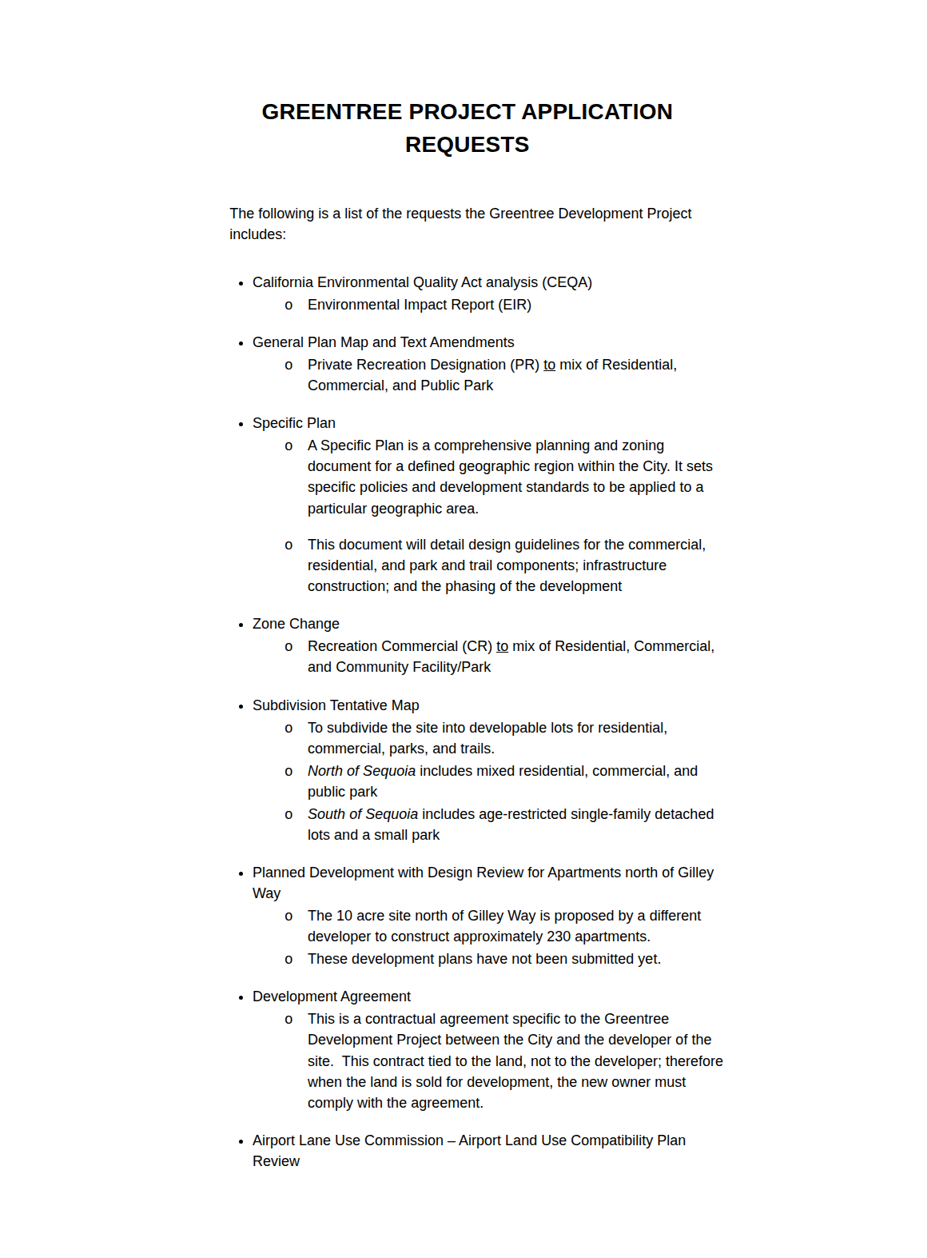GREENTREE PROJECT APPLICATION REQUESTS
The following is a list of the requests the Greentree Development Project includes:
California Environmental Quality Act analysis (CEQA)
Environmental Impact Report (EIR)
General Plan Map and Text Amendments
Private Recreation Designation (PR) to mix of Residential, Commercial, and Public Park
Specific Plan
A Specific Plan is a comprehensive planning and zoning document for a defined geographic region within the City. It sets specific policies and development standards to be applied to a particular geographic area.
This document will detail design guidelines for the commercial, residential, and park and trail components; infrastructure construction; and the phasing of the development
Zone Change
Recreation Commercial (CR) to mix of Residential, Commercial, and Community Facility/Park
Subdivision Tentative Map
To subdivide the site into developable lots for residential, commercial, parks, and trails.
North of Sequoia includes mixed residential, commercial, and public park
South of Sequoia includes age-restricted single-family detached lots and a small park
Planned Development with Design Review for Apartments north of Gilley Way
The 10 acre site north of Gilley Way is proposed by a different developer to construct approximately 230 apartments.
These development plans have not been submitted yet.
Development Agreement
This is a contractual agreement specific to the Greentree Development Project between the City and the developer of the site. This contract tied to the land, not to the developer; therefore when the land is sold for development, the new owner must comply with the agreement.
Airport Lane Use Commission – Airport Land Use Compatibility Plan Review